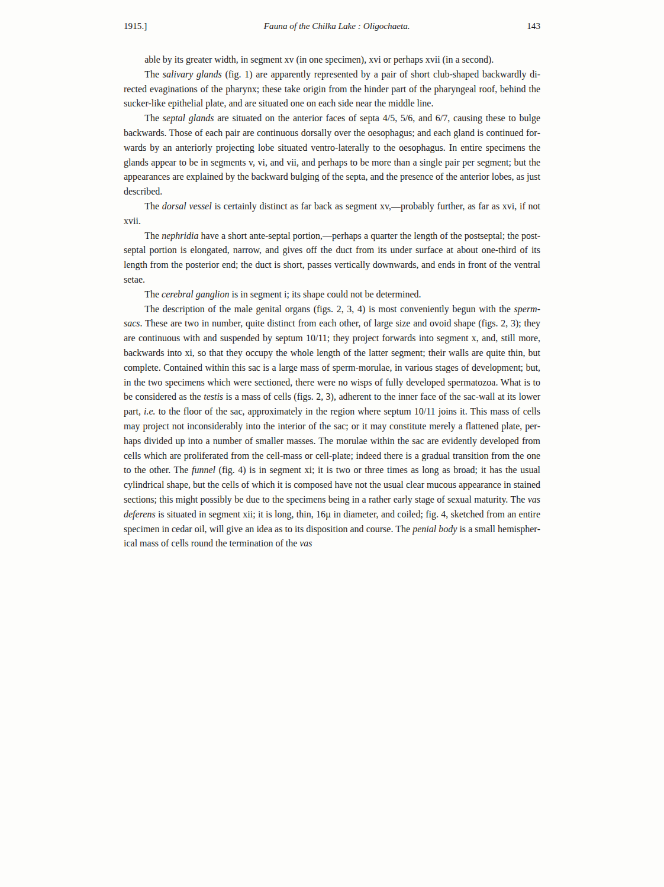1915.] Fauna of the Chilka Lake : Oligochaeta. 143
able by its greater width, in segment xv (in one specimen), xvi or perhaps xvii (in a second).
The salivary glands (fig. 1) are apparently represented by a pair of short club-shaped backwardly directed evaginations of the pharynx; these take origin from the hinder part of the pharyngeal roof, behind the sucker-like epithelial plate, and are situated one on each side near the middle line.
The septal glands are situated on the anterior faces of septa 4/5, 5/6, and 6/7, causing these to bulge backwards. Those of each pair are continuous dorsally over the oesophagus; and each gland is continued forwards by an anteriorly projecting lobe situated ventro-laterally to the oesophagus. In entire specimens the glands appear to be in segments v, vi, and vii, and perhaps to be more than a single pair per segment; but the appearances are explained by the backward bulging of the septa, and the presence of the anterior lobes, as just described.
The dorsal vessel is certainly distinct as far back as segment xv,—probably further, as far as xvi, if not xvii.
The nephridia have a short ante-septal portion,—perhaps a quarter the length of the postseptal; the post-septal portion is elongated, narrow, and gives off the duct from its under surface at about one-third of its length from the posterior end; the duct is short, passes vertically downwards, and ends in front of the ventral setae.
The cerebral ganglion is in segment i; its shape could not be determined.
The description of the male genital organs (figs. 2, 3, 4) is most conveniently begun with the sperm-sacs. These are two in number, quite distinct from each other, of large size and ovoid shape (figs. 2, 3); they are continuous with and suspended by septum 10/11; they project forwards into segment x, and, still more, backwards into xi, so that they occupy the whole length of the latter segment; their walls are quite thin, but complete. Contained within this sac is a large mass of sperm-morulae, in various stages of development; but, in the two specimens which were sectioned, there were no wisps of fully developed spermatozoa. What is to be considered as the testis is a mass of cells (figs. 2, 3), adherent to the inner face of the sac-wall at its lower part, i.e. to the floor of the sac, approximately in the region where septum 10/11 joins it. This mass of cells may project not inconsiderably into the interior of the sac; or it may constitute merely a flattened plate, perhaps divided up into a number of smaller masses. The morulae within the sac are evidently developed from cells which are proliferated from the cell-mass or cell-plate; indeed there is a gradual transition from the one to the other. The funnel (fig. 4) is in segment xi; it is two or three times as long as broad; it has the usual cylindrical shape, but the cells of which it is composed have not the usual clear mucous appearance in stained sections; this might possibly be due to the specimens being in a rather early stage of sexual maturity. The vas deferens is situated in segment xii; it is long, thin, 16µ in diameter, and coiled; fig. 4, sketched from an entire specimen in cedar oil, will give an idea as to its disposition and course. The penial body is a small hemispherical mass of cells round the termination of the vas